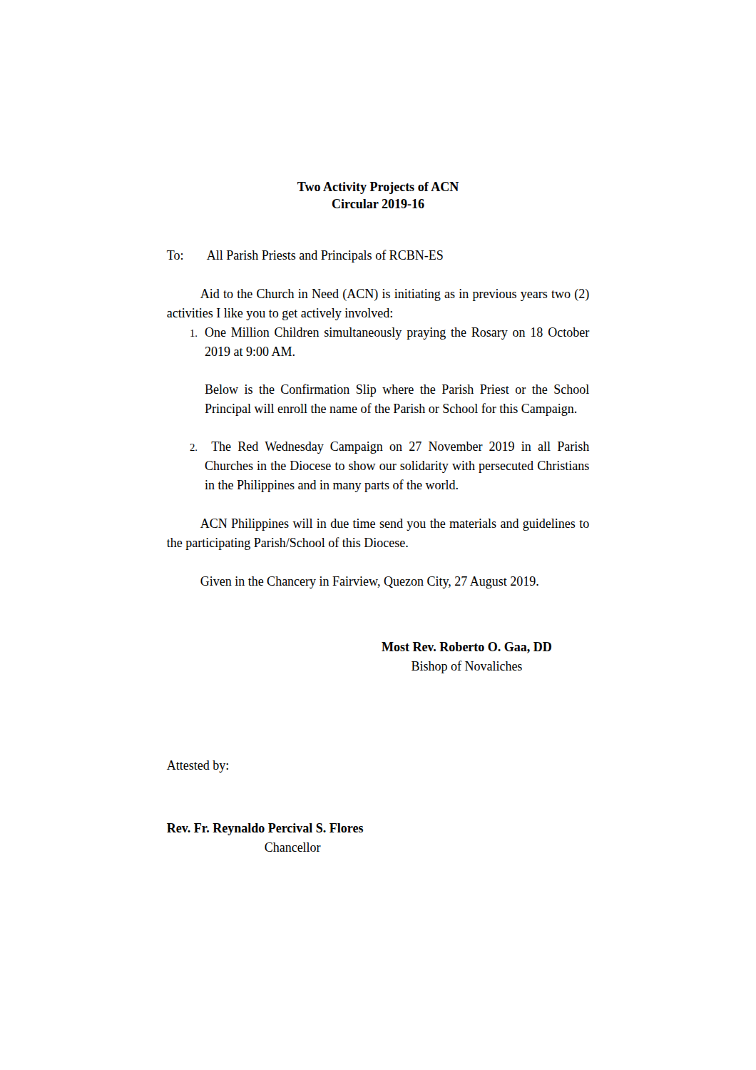Two Activity Projects of ACN Circular 2019-16
To: All Parish Priests and Principals of RCBN-ES
Aid to the Church in Need (ACN) is initiating as in previous years two (2) activities I like you to get actively involved:
One Million Children simultaneously praying the Rosary on 18 October 2019 at 9:00 AM.
Below is the Confirmation Slip where the Parish Priest or the School Principal will enroll the name of the Parish or School for this Campaign.
The Red Wednesday Campaign on 27 November 2019 in all Parish Churches in the Diocese to show our solidarity with persecuted Christians in the Philippines and in many parts of the world.
ACN Philippines will in due time send you the materials and guidelines to the participating Parish/School of this Diocese.
Given in the Chancery in Fairview, Quezon City, 27 August 2019.
Most Rev. Roberto O. Gaa, DD Bishop of Novaliches
Attested by:
Rev. Fr. Reynaldo Percival S. Flores Chancellor